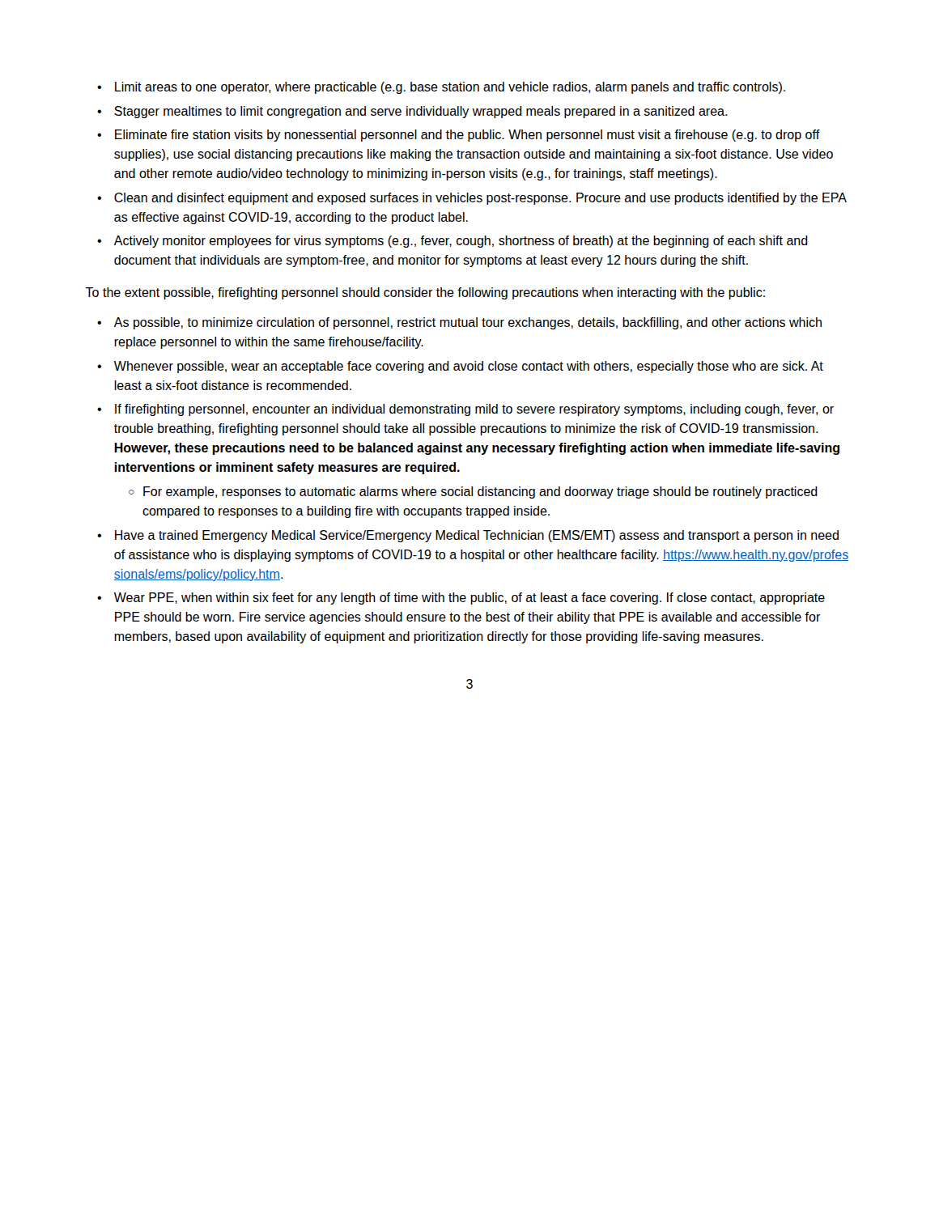Limit areas to one operator, where practicable (e.g. base station and vehicle radios, alarm panels and traffic controls).
Stagger mealtimes to limit congregation and serve individually wrapped meals prepared in a sanitized area.
Eliminate fire station visits by nonessential personnel and the public. When personnel must visit a firehouse (e.g. to drop off supplies), use social distancing precautions like making the transaction outside and maintaining a six-foot distance. Use video and other remote audio/video technology to minimizing in-person visits (e.g., for trainings, staff meetings).
Clean and disinfect equipment and exposed surfaces in vehicles post-response. Procure and use products identified by the EPA as effective against COVID-19, according to the product label.
Actively monitor employees for virus symptoms (e.g., fever, cough, shortness of breath) at the beginning of each shift and document that individuals are symptom-free, and monitor for symptoms at least every 12 hours during the shift.
To the extent possible, firefighting personnel should consider the following precautions when interacting with the public:
As possible, to minimize circulation of personnel, restrict mutual tour exchanges, details, backfilling, and other actions which replace personnel to within the same firehouse/facility.
Whenever possible, wear an acceptable face covering and avoid close contact with others, especially those who are sick. At least a six-foot distance is recommended.
If firefighting personnel, encounter an individual demonstrating mild to severe respiratory symptoms, including cough, fever, or trouble breathing, firefighting personnel should take all possible precautions to minimize the risk of COVID-19 transmission. However, these precautions need to be balanced against any necessary firefighting action when immediate life-saving interventions or imminent safety measures are required.
For example, responses to automatic alarms where social distancing and doorway triage should be routinely practiced compared to responses to a building fire with occupants trapped inside.
Have a trained Emergency Medical Service/Emergency Medical Technician (EMS/EMT) assess and transport a person in need of assistance who is displaying symptoms of COVID-19 to a hospital or other healthcare facility. https://www.health.ny.gov/professionals/ems/policy/policy.htm.
Wear PPE, when within six feet for any length of time with the public, of at least a face covering. If close contact, appropriate PPE should be worn. Fire service agencies should ensure to the best of their ability that PPE is available and accessible for members, based upon availability of equipment and prioritization directly for those providing life-saving measures.
3